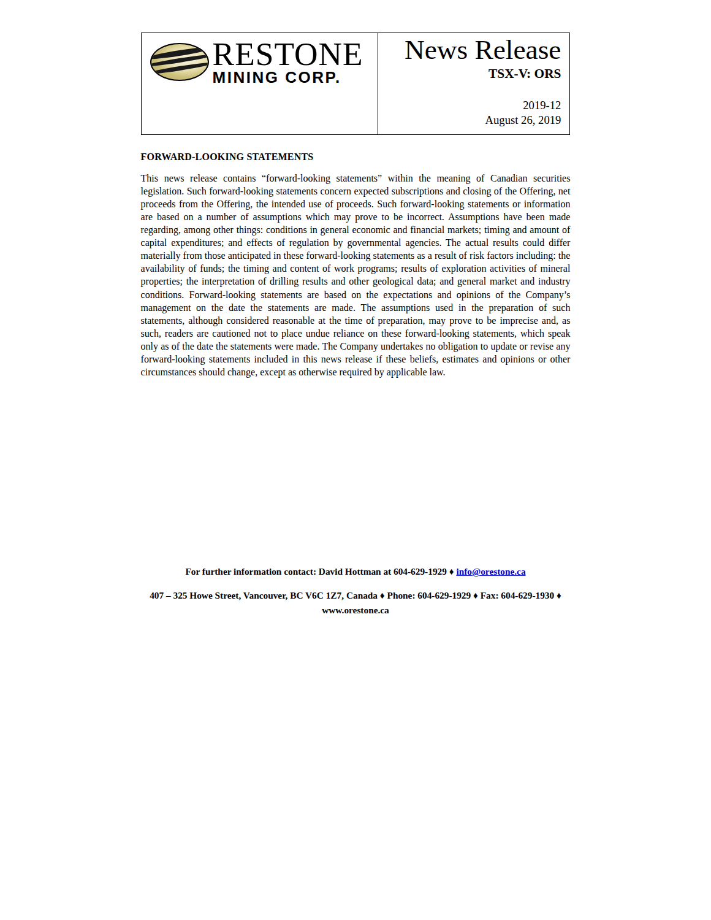| RESTONE MINING CORP. | News Release TSX-V: ORS 2019-12 August 26, 2019 |
FORWARD-LOOKING STATEMENTS
This news release contains “forward-looking statements” within the meaning of Canadian securities legislation. Such forward-looking statements concern expected subscriptions and closing of the Offering, net proceeds from the Offering, the intended use of proceeds. Such forward-looking statements or information are based on a number of assumptions which may prove to be incorrect. Assumptions have been made regarding, among other things: conditions in general economic and financial markets; timing and amount of capital expenditures; and effects of regulation by governmental agencies. The actual results could differ materially from those anticipated in these forward-looking statements as a result of risk factors including: the availability of funds; the timing and content of work programs; results of exploration activities of mineral properties; the interpretation of drilling results and other geological data; and general market and industry conditions. Forward-looking statements are based on the expectations and opinions of the Company’s management on the date the statements are made. The assumptions used in the preparation of such statements, although considered reasonable at the time of preparation, may prove to be imprecise and, as such, readers are cautioned not to place undue reliance on these forward-looking statements, which speak only as of the date the statements were made. The Company undertakes no obligation to update or revise any forward-looking statements included in this news release if these beliefs, estimates and opinions or other circumstances should change, except as otherwise required by applicable law.
For further information contact: David Hottman at 604-629-1929 ♦ info@orestone.ca
407 – 325 Howe Street, Vancouver, BC V6C 1Z7, Canada ♦ Phone: 604-629-1929 ♦ Fax: 604-629-1930 ♦ www.orestone.ca